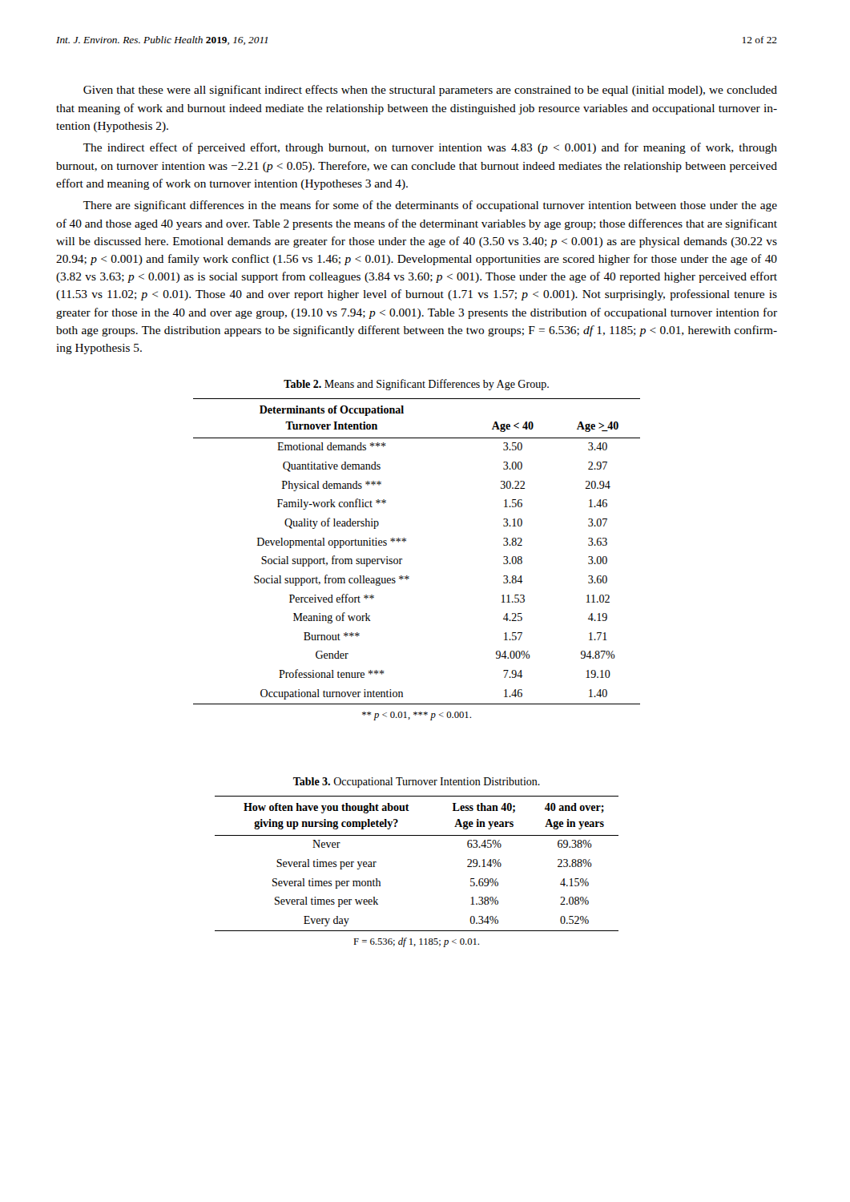Int. J. Environ. Res. Public Health 2019, 16, 2011
12 of 22
Given that these were all significant indirect effects when the structural parameters are constrained to be equal (initial model), we concluded that meaning of work and burnout indeed mediate the relationship between the distinguished job resource variables and occupational turnover intention (Hypothesis 2).
The indirect effect of perceived effort, through burnout, on turnover intention was 4.83 (p < 0.001) and for meaning of work, through burnout, on turnover intention was −2.21 (p < 0.05). Therefore, we can conclude that burnout indeed mediates the relationship between perceived effort and meaning of work on turnover intention (Hypotheses 3 and 4).
There are significant differences in the means for some of the determinants of occupational turnover intention between those under the age of 40 and those aged 40 years and over. Table 2 presents the means of the determinant variables by age group; those differences that are significant will be discussed here. Emotional demands are greater for those under the age of 40 (3.50 vs 3.40; p < 0.001) as are physical demands (30.22 vs 20.94; p < 0.001) and family work conflict (1.56 vs 1.46; p < 0.01). Developmental opportunities are scored higher for those under the age of 40 (3.82 vs 3.63; p < 0.001) as is social support from colleagues (3.84 vs 3.60; p < 001). Those under the age of 40 reported higher perceived effort (11.53 vs 11.02; p < 0.01). Those 40 and over report higher level of burnout (1.71 vs 1.57; p < 0.001). Not surprisingly, professional tenure is greater for those in the 40 and over age group, (19.10 vs 7.94; p < 0.001). Table 3 presents the distribution of occupational turnover intention for both age groups. The distribution appears to be significantly different between the two groups; F = 6.536; df 1, 1185; p < 0.01, herewith confirming Hypothesis 5.
Table 2. Means and Significant Differences by Age Group.
| Determinants of Occupational Turnover Intention | Age < 40 | Age >̲ 40 |
| --- | --- | --- |
| Emotional demands *** | 3.50 | 3.40 |
| Quantitative demands | 3.00 | 2.97 |
| Physical demands *** | 30.22 | 20.94 |
| Family-work conflict ** | 1.56 | 1.46 |
| Quality of leadership | 3.10 | 3.07 |
| Developmental opportunities *** | 3.82 | 3.63 |
| Social support, from supervisor | 3.08 | 3.00 |
| Social support, from colleagues ** | 3.84 | 3.60 |
| Perceived effort ** | 11.53 | 11.02 |
| Meaning of work | 4.25 | 4.19 |
| Burnout *** | 1.57 | 1.71 |
| Gender | 94.00% | 94.87% |
| Professional tenure *** | 7.94 | 19.10 |
| Occupational turnover intention | 1.46 | 1.40 |
** p < 0.01, *** p < 0.001.
Table 3. Occupational Turnover Intention Distribution.
| How often have you thought about giving up nursing completely? | Less than 40; Age in years | 40 and over; Age in years |
| --- | --- | --- |
| Never | 63.45% | 69.38% |
| Several times per year | 29.14% | 23.88% |
| Several times per month | 5.69% | 4.15% |
| Several times per week | 1.38% | 2.08% |
| Every day | 0.34% | 0.52% |
F = 6.536; df 1, 1185; p < 0.01.